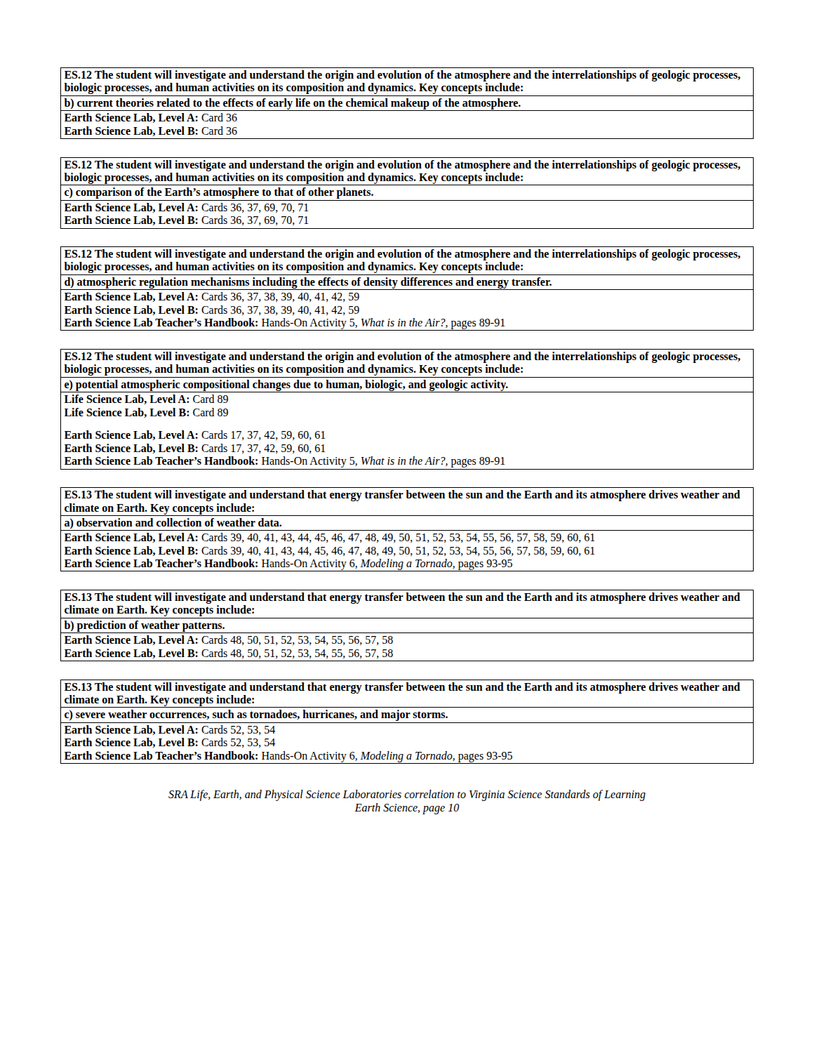| ES.12 The student will investigate and understand the origin and evolution of the atmosphere and the interrelationships of geologic processes, biologic processes, and human activities on its composition and dynamics. Key concepts include: |
| b) current theories related to the effects of early life on the chemical makeup of the atmosphere. |
| Earth Science Lab, Level A: Card 36 Earth Science Lab, Level B: Card 36 |
| ES.12 The student will investigate and understand the origin and evolution of the atmosphere and the interrelationships of geologic processes, biologic processes, and human activities on its composition and dynamics. Key concepts include: |
| c) comparison of the Earth’s atmosphere to that of other planets. |
| Earth Science Lab, Level A: Cards 36, 37, 69, 70, 71 Earth Science Lab, Level B: Cards 36, 37, 69, 70, 71 |
| ES.12 The student will investigate and understand the origin and evolution of the atmosphere and the interrelationships of geologic processes, biologic processes, and human activities on its composition and dynamics. Key concepts include: |
| d) atmospheric regulation mechanisms including the effects of density differences and energy transfer. |
| Earth Science Lab, Level A: Cards 36, 37, 38, 39, 40, 41, 42, 59 Earth Science Lab, Level B: Cards 36, 37, 38, 39, 40, 41, 42, 59 Earth Science Lab Teacher’s Handbook: Hands-On Activity 5, What is in the Air?, pages 89-91 |
| ES.12 The student will investigate and understand the origin and evolution of the atmosphere and the interrelationships of geologic processes, biologic processes, and human activities on its composition and dynamics. Key concepts include: |
| e) potential atmospheric compositional changes due to human, biologic, and geologic activity. |
| Life Science Lab, Level A: Card 89 Life Science Lab, Level B: Card 89 Earth Science Lab, Level A: Cards 17, 37, 42, 59, 60, 61 Earth Science Lab, Level B: Cards 17, 37, 42, 59, 60, 61 Earth Science Lab Teacher’s Handbook: Hands-On Activity 5, What is in the Air?, pages 89-91 |
| ES.13 The student will investigate and understand that energy transfer between the sun and the Earth and its atmosphere drives weather and climate on Earth. Key concepts include: |
| a) observation and collection of weather data. |
| Earth Science Lab, Level A: Cards 39, 40, 41, 43, 44, 45, 46, 47, 48, 49, 50, 51, 52, 53, 54, 55, 56, 57, 58, 59, 60, 61 Earth Science Lab, Level B: Cards 39, 40, 41, 43, 44, 45, 46, 47, 48, 49, 50, 51, 52, 53, 54, 55, 56, 57, 58, 59, 60, 61 Earth Science Lab Teacher’s Handbook: Hands-On Activity 6, Modeling a Tornado, pages 93-95 |
| ES.13 The student will investigate and understand that energy transfer between the sun and the Earth and its atmosphere drives weather and climate on Earth. Key concepts include: |
| b) prediction of weather patterns. |
| Earth Science Lab, Level A: Cards 48, 50, 51, 52, 53, 54, 55, 56, 57, 58 Earth Science Lab, Level B: Cards 48, 50, 51, 52, 53, 54, 55, 56, 57, 58 |
| ES.13 The student will investigate and understand that energy transfer between the sun and the Earth and its atmosphere drives weather and climate on Earth. Key concepts include: |
| c) severe weather occurrences, such as tornadoes, hurricanes, and major storms. |
| Earth Science Lab, Level A: Cards 52, 53, 54 Earth Science Lab, Level B: Cards 52, 53, 54 Earth Science Lab Teacher’s Handbook: Hands-On Activity 6, Modeling a Tornado, pages 93-95 |
SRA Life, Earth, and Physical Science Laboratories correlation to Virginia Science Standards of Learning
Earth Science, page 10